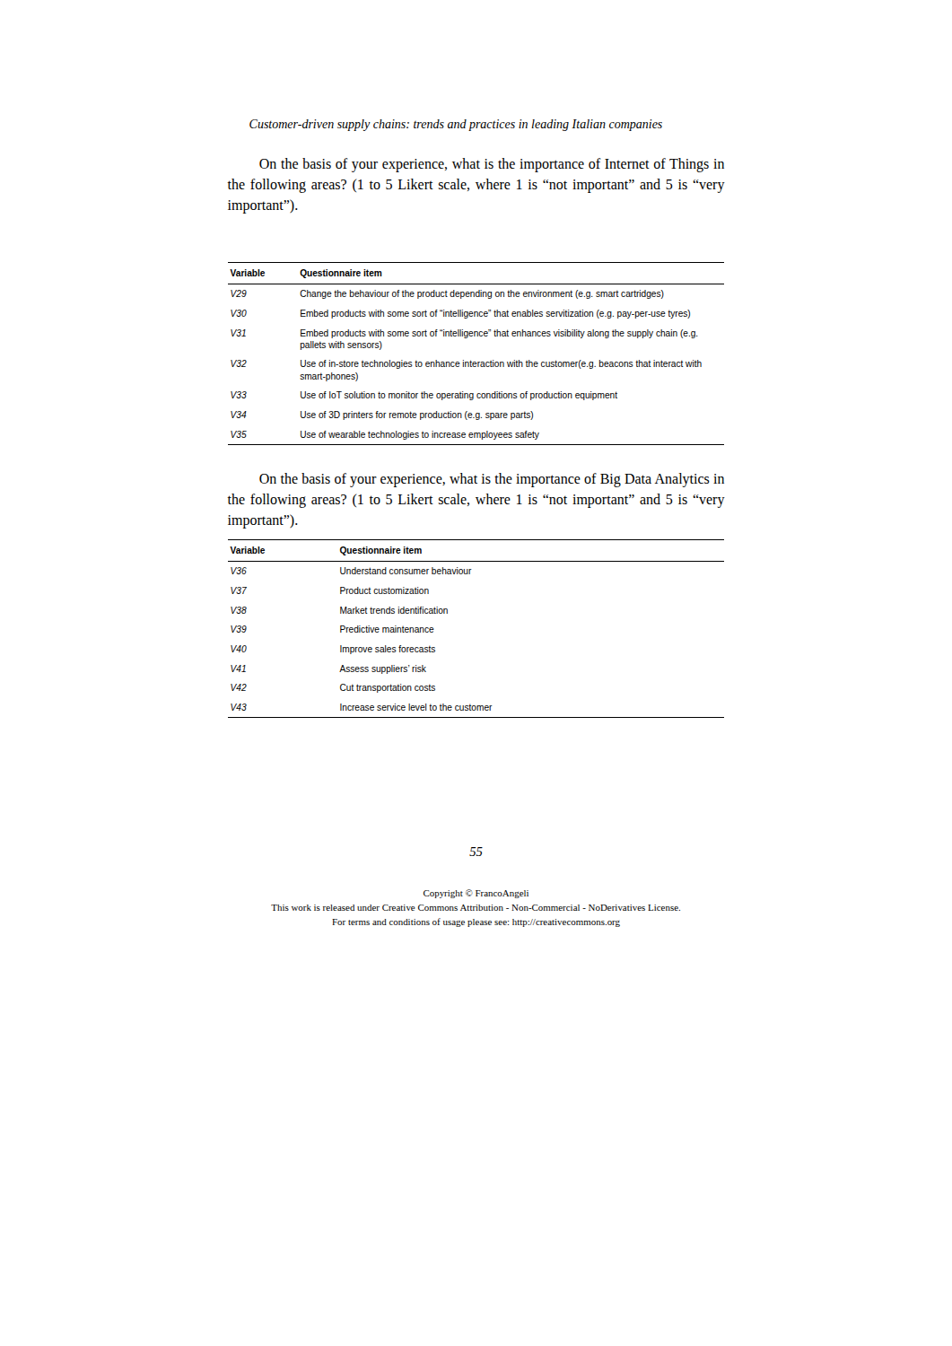Customer-driven supply chains: trends and practices in leading Italian companies
On the basis of your experience, what is the importance of Internet of Things in the following areas? (1 to 5 Likert scale, where 1 is “not important” and 5 is “very important”).
| Variable | Questionnaire item |
| --- | --- |
| V29 | Change the behaviour of the product depending on the environment (e.g. smart cartridges) |
| V30 | Embed products with some sort of “intelligence” that enables servitization (e.g. pay-per-use tyres) |
| V31 | Embed products with some sort of “intelligence” that enhances visibility along the supply chain (e.g. pallets with sensors) |
| V32 | Use of in-store technologies to enhance interaction with the customer(e.g. beacons that interact with smart-phones) |
| V33 | Use of IoT solution to monitor the operating conditions of production equipment |
| V34 | Use of 3D printers for remote production (e.g. spare parts) |
| V35 | Use of wearable technologies to increase employees safety |
On the basis of your experience, what is the importance of Big Data Analytics in the following areas? (1 to 5 Likert scale, where 1 is “not important” and 5 is “very important”).
| Variable | Questionnaire item |
| --- | --- |
| V36 | Understand consumer behaviour |
| V37 | Product customization |
| V38 | Market trends identification |
| V39 | Predictive maintenance |
| V40 | Improve sales forecasts |
| V41 | Assess suppliers’ risk |
| V42 | Cut transportation costs |
| V43 | Increase service level to the customer |
55
Copyright © FrancoAngeli
This work is released under Creative Commons Attribution - Non-Commercial - NoDerivatives License.
For terms and conditions of usage please see: http://creativecommons.org